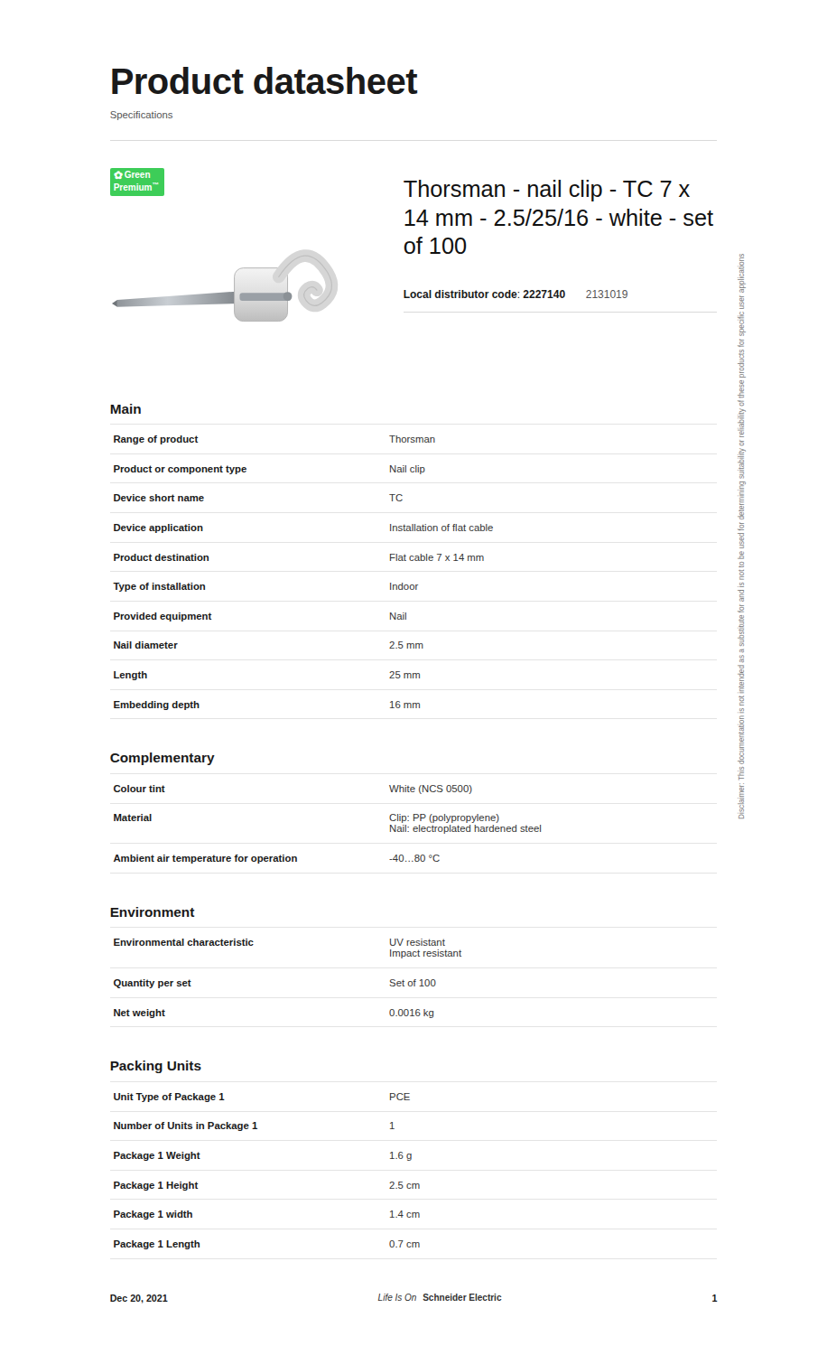Product datasheet
Specifications
✿Green
Premium™
Thorsman - nail clip - TC 7 x 14 mm - 2.5/25/16 - white - set of 100
Local distributor code: 22271402131019
Main
| Range of product | Thorsman |
| Product or component type | Nail clip |
| Device short name | TC |
| Device application | Installation of flat cable |
| Product destination | Flat cable 7 x 14 mm |
| Type of installation | Indoor |
| Provided equipment | Nail |
| Nail diameter | 2.5 mm |
| Length | 25 mm |
| Embedding depth | 16 mm |
Complementary
| Colour tint | White (NCS 0500) |
| Material | Clip: PP (polypropylene) Nail: electroplated hardened steel |
| Ambient air temperature for operation | -40…80 °C |
Environment
| Environmental characteristic | UV resistant Impact resistant |
| Quantity per set | Set of 100 |
| Net weight | 0.0016 kg |
Packing Units
| Unit Type of Package 1 | PCE |
| Number of Units in Package 1 | 1 |
| Package 1 Weight | 1.6 g |
| Package 1 Height | 2.5 cm |
| Package 1 width | 1.4 cm |
| Package 1 Length | 0.7 cm |
Disclaimer: This documentation is not intended as a substitute for and is not to be used for determining suitability or reliability of these products for specific user applications
Dec 20, 2021 Life Is On Schneider Electric 1